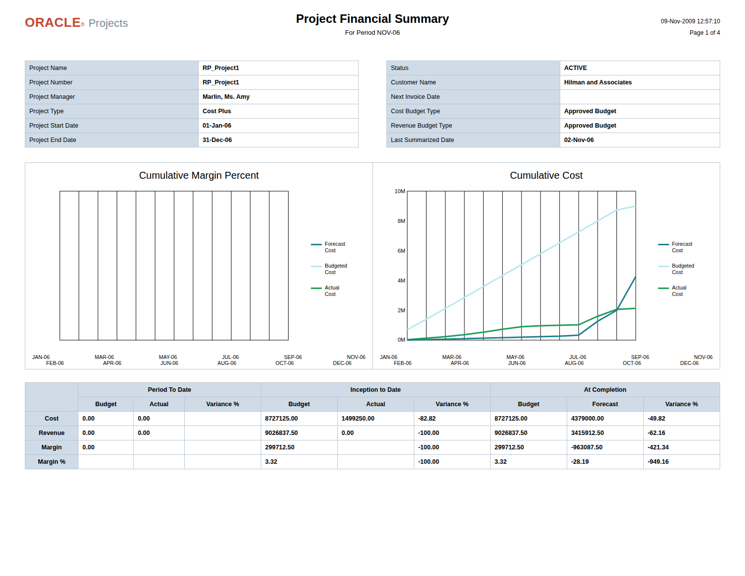ORACLE®Projects
Project Financial Summary
For Period NOV-06
09-Nov-2009 12:57:10
Page 1 of 4
| Project Name | RP_Project1 |
| Project Number | RP_Project1 |
| Project Manager | Marlin, Ms. Amy |
| Project Type | Cost Plus |
| Project Start Date | 01-Jan-06 |
| Project End Date | 31-Dec-06 |
| Status | ACTIVE |
| Customer Name | Hilman and Associates |
| Next Invoice Date | |
| Cost Budget Type | Approved Budget |
| Revenue Budget Type | Approved Budget |
| Last Summarized Date | 02-Nov-06 |
Cumulative Margin Percent
Forecast
Cost
Budgeted
Cost
Actual
Cost
JAN-06 MAR-06 MAY-06 JUL-06 SEP-06 NOV-06
FEB-06 APR-06 JUN-06 AUG-06 OCT-06 DEC-06
Cumulative Cost
10M 8M 6M 4M 2M 0M
Forecast
Cost
Budgeted
Cost
Actual
Cost
JAN-06 MAR-06 MAY-06 JUL-06 SEP-06 NOV-06
FEB-06 APR-06 JUN-06 AUG-06 OCT-06 DEC-06
| | Period To Date | Inception to Date | At Completion |
| --- | --- | --- | --- |
| Budget | Actual | Variance % | Budget | Actual | Variance % | Budget | Forecast | Variance % |
| Cost | 0.00 | 0.00 | | 8727125.00 | 1499250.00 | -82.82 | 8727125.00 | 4379000.00 | -49.82 |
| Revenue | 0.00 | 0.00 | | 9026837.50 | 0.00 | -100.00 | 9026837.50 | 3415912.50 | -62.16 |
| Margin | 0.00 | | | 299712.50 | | -100.00 | 299712.50 | -963087.50 | -421.34 |
| Margin % | | | | 3.32 | | -100.00 | 3.32 | -28.19 | -949.16 |